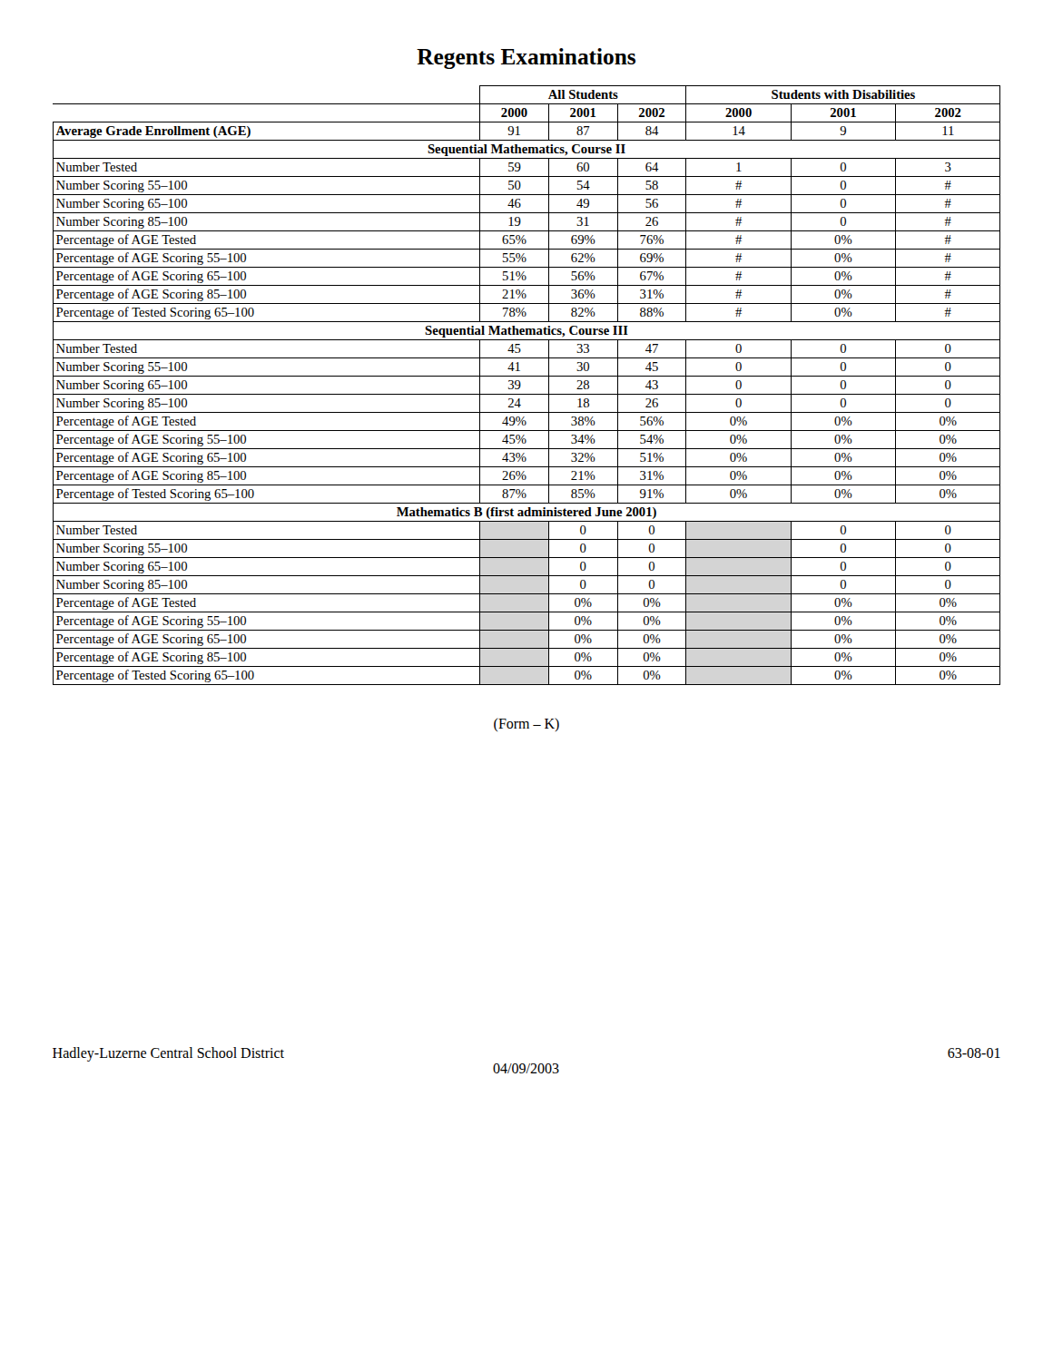Regents Examinations
| | All Students | Students with Disabilities |
| | 2000 | 2001 | 2002 | 2000 | 2001 | 2002 |
| Average Grade Enrollment (AGE) | 91 | 87 | 84 | 14 | 9 | 11 |
| Sequential Mathematics, Course II |
| Number Tested | 59 | 60 | 64 | 1 | 0 | 3 |
| Number Scoring 55–100 | 50 | 54 | 58 | # | 0 | # |
| Number Scoring 65–100 | 46 | 49 | 56 | # | 0 | # |
| Number Scoring 85–100 | 19 | 31 | 26 | # | 0 | # |
| Percentage of AGE Tested | 65% | 69% | 76% | # | 0% | # |
| Percentage of AGE Scoring 55–100 | 55% | 62% | 69% | # | 0% | # |
| Percentage of AGE Scoring 65–100 | 51% | 56% | 67% | # | 0% | # |
| Percentage of AGE Scoring 85–100 | 21% | 36% | 31% | # | 0% | # |
| Percentage of Tested Scoring 65–100 | 78% | 82% | 88% | # | 0% | # |
| Sequential Mathematics, Course III |
| Number Tested | 45 | 33 | 47 | 0 | 0 | 0 |
| Number Scoring 55–100 | 41 | 30 | 45 | 0 | 0 | 0 |
| Number Scoring 65–100 | 39 | 28 | 43 | 0 | 0 | 0 |
| Number Scoring 85–100 | 24 | 18 | 26 | 0 | 0 | 0 |
| Percentage of AGE Tested | 49% | 38% | 56% | 0% | 0% | 0% |
| Percentage of AGE Scoring 55–100 | 45% | 34% | 54% | 0% | 0% | 0% |
| Percentage of AGE Scoring 65–100 | 43% | 32% | 51% | 0% | 0% | 0% |
| Percentage of AGE Scoring 85–100 | 26% | 21% | 31% | 0% | 0% | 0% |
| Percentage of Tested Scoring 65–100 | 87% | 85% | 91% | 0% | 0% | 0% |
| Mathematics B (first administered June 2001) |
| Number Tested | | 0 | 0 | | 0 | 0 |
| Number Scoring 55–100 | | 0 | 0 | | 0 | 0 |
| Number Scoring 65–100 | | 0 | 0 | | 0 | 0 |
| Number Scoring 85–100 | | 0 | 0 | | 0 | 0 |
| Percentage of AGE Tested | | 0% | 0% | | 0% | 0% |
| Percentage of AGE Scoring 55–100 | | 0% | 0% | | 0% | 0% |
| Percentage of AGE Scoring 65–100 | | 0% | 0% | | 0% | 0% |
| Percentage of AGE Scoring 85–100 | | 0% | 0% | | 0% | 0% |
| Percentage of Tested Scoring 65–100 | | 0% | 0% | | 0% | 0% |
(Form – K)
Hadley-Luzerne Central School District 63-08-01
04/09/2003